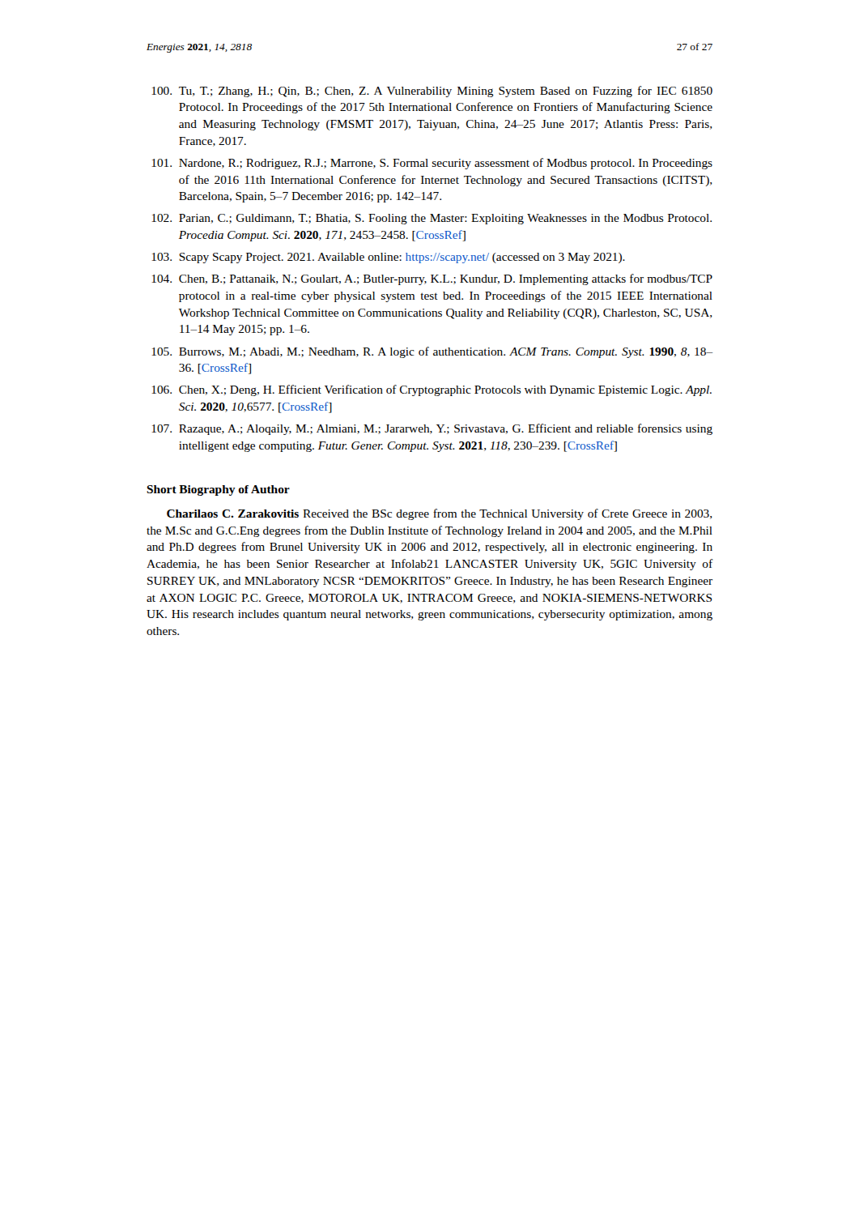Energies 2021, 14, 2818
27 of 27
Tu, T.; Zhang, H.; Qin, B.; Chen, Z. A Vulnerability Mining System Based on Fuzzing for IEC 61850 Protocol. In Proceedings of the 2017 5th International Conference on Frontiers of Manufacturing Science and Measuring Technology (FMSMT 2017), Taiyuan, China, 24–25 June 2017; Atlantis Press: Paris, France, 2017.
Nardone, R.; Rodriguez, R.J.; Marrone, S. Formal security assessment of Modbus protocol. In Proceedings of the 2016 11th International Conference for Internet Technology and Secured Transactions (ICITST), Barcelona, Spain, 5–7 December 2016; pp. 142–147.
Parian, C.; Guldimann, T.; Bhatia, S. Fooling the Master: Exploiting Weaknesses in the Modbus Protocol. Procedia Comput. Sci. 2020, 171, 2453–2458. [CrossRef]
Scapy Scapy Project. 2021. Available online: https://scapy.net/ (accessed on 3 May 2021).
Chen, B.; Pattanaik, N.; Goulart, A.; Butler-purry, K.L.; Kundur, D. Implementing attacks for modbus/TCP protocol in a real-time cyber physical system test bed. In Proceedings of the 2015 IEEE International Workshop Technical Committee on Communications Quality and Reliability (CQR), Charleston, SC, USA, 11–14 May 2015; pp. 1–6.
Burrows, M.; Abadi, M.; Needham, R. A logic of authentication. ACM Trans. Comput. Syst. 1990, 8, 18–36. [CrossRef]
Chen, X.; Deng, H. Efficient Verification of Cryptographic Protocols with Dynamic Epistemic Logic. Appl. Sci. 2020, 10,6577. [CrossRef]
Razaque, A.; Aloqaily, M.; Almiani, M.; Jararweh, Y.; Srivastava, G. Efficient and reliable forensics using intelligent edge computing. Futur. Gener. Comput. Syst. 2021, 118, 230–239. [CrossRef]
Short Biography of Author
Charilaos C. Zarakovitis Received the BSc degree from the Technical University of Crete Greece in 2003, the M.Sc and G.C.Eng degrees from the Dublin Institute of Technology Ireland in 2004 and 2005, and the M.Phil and Ph.D degrees from Brunel University UK in 2006 and 2012, respectively, all in electronic engineering. In Academia, he has been Senior Researcher at Infolab21 LANCASTER University UK, 5GIC University of SURREY UK, and MNLaboratory NCSR “DEMOKRITOS” Greece. In Industry, he has been Research Engineer at AXON LOGIC P.C. Greece, MOTOROLA UK, INTRACOM Greece, and NOKIA-SIEMENS-NETWORKS UK. His research includes quantum neural networks, green communications, cybersecurity optimization, among others.